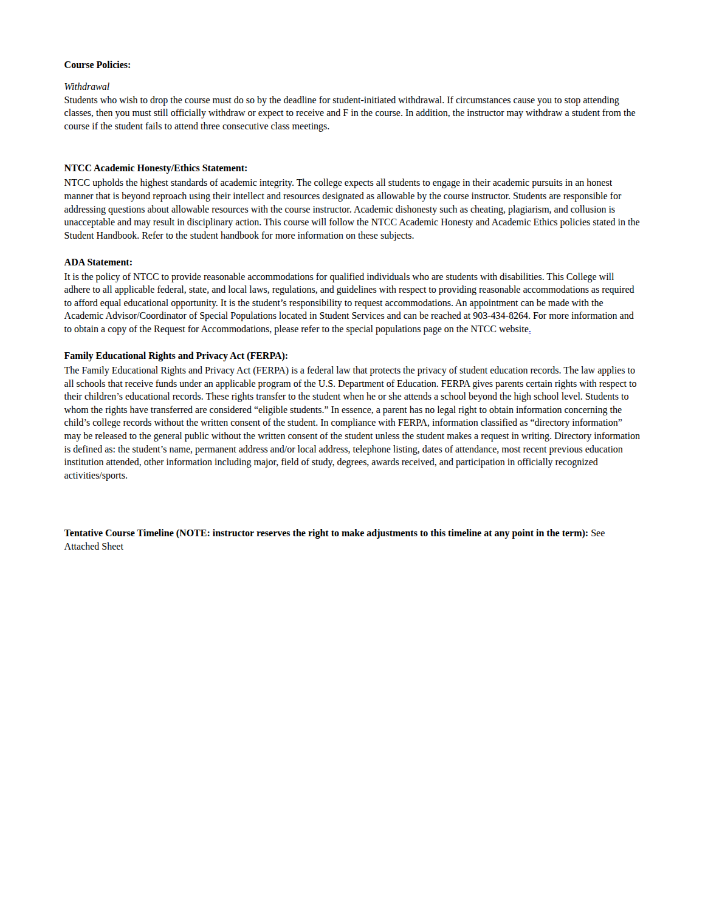Course Policies:
Withdrawal
Students who wish to drop the course must do so by the deadline for student-initiated withdrawal. If circumstances cause you to stop attending classes, then you must still officially withdraw or expect to receive and F in the course. In addition, the instructor may withdraw a student from the course if the student fails to attend three consecutive class meetings.
NTCC Academic Honesty/Ethics Statement:
NTCC upholds the highest standards of academic integrity. The college expects all students to engage in their academic pursuits in an honest manner that is beyond reproach using their intellect and resources designated as allowable by the course instructor. Students are responsible for addressing questions about allowable resources with the course instructor. Academic dishonesty such as cheating, plagiarism, and collusion is unacceptable and may result in disciplinary action. This course will follow the NTCC Academic Honesty and Academic Ethics policies stated in the Student Handbook. Refer to the student handbook for more information on these subjects.
ADA Statement:
It is the policy of NTCC to provide reasonable accommodations for qualified individuals who are students with disabilities. This College will adhere to all applicable federal, state, and local laws, regulations, and guidelines with respect to providing reasonable accommodations as required to afford equal educational opportunity. It is the student’s responsibility to request accommodations. An appointment can be made with the Academic Advisor/Coordinator of Special Populations located in Student Services and can be reached at 903-434-8264. For more information and to obtain a copy of the Request for Accommodations, please refer to the special populations page on the NTCC website.
Family Educational Rights and Privacy Act (FERPA):
The Family Educational Rights and Privacy Act (FERPA) is a federal law that protects the privacy of student education records. The law applies to all schools that receive funds under an applicable program of the U.S. Department of Education. FERPA gives parents certain rights with respect to their children’s educational records. These rights transfer to the student when he or she attends a school beyond the high school level. Students to whom the rights have transferred are considered “eligible students.” In essence, a parent has no legal right to obtain information concerning the child’s college records without the written consent of the student. In compliance with FERPA, information classified as “directory information” may be released to the general public without the written consent of the student unless the student makes a request in writing. Directory information is defined as: the student’s name, permanent address and/or local address, telephone listing, dates of attendance, most recent previous education institution attended, other information including major, field of study, degrees, awards received, and participation in officially recognized activities/sports.
Tentative Course Timeline (NOTE: instructor reserves the right to make adjustments to this timeline at any point in the term): See Attached Sheet